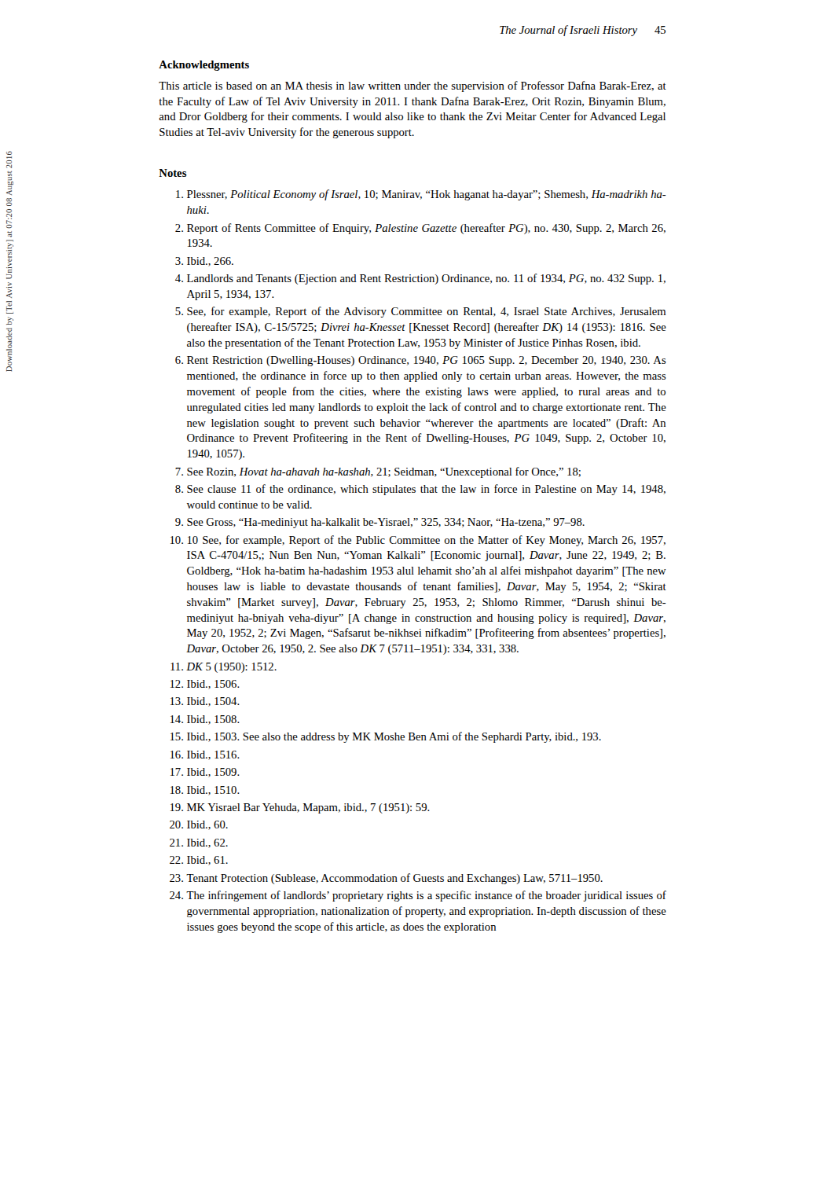Downloaded by [Tel Aviv University] at 07:20 08 August 2016
The Journal of Israeli History 45
Acknowledgments
This article is based on an MA thesis in law written under the supervision of Professor Dafna Barak-Erez, at the Faculty of Law of Tel Aviv University in 2011. I thank Dafna Barak-Erez, Orit Rozin, Binyamin Blum, and Dror Goldberg for their comments. I would also like to thank the Zvi Meitar Center for Advanced Legal Studies at Tel-aviv University for the generous support.
Notes
Plessner, Political Economy of Israel, 10; Manirav, “Hok haganat ha-dayar”; Shemesh, Ha-madrikh ha-huki.
Report of Rents Committee of Enquiry, Palestine Gazette (hereafter PG), no. 430, Supp. 2, March 26, 1934.
Ibid., 266.
Landlords and Tenants (Ejection and Rent Restriction) Ordinance, no. 11 of 1934, PG, no. 432 Supp. 1, April 5, 1934, 137.
See, for example, Report of the Advisory Committee on Rental, 4, Israel State Archives, Jerusalem (hereafter ISA), C-15/5725; Divrei ha-Knesset [Knesset Record] (hereafter DK) 14 (1953): 1816. See also the presentation of the Tenant Protection Law, 1953 by Minister of Justice Pinhas Rosen, ibid.
Rent Restriction (Dwelling-Houses) Ordinance, 1940, PG 1065 Supp. 2, December 20, 1940, 230. As mentioned, the ordinance in force up to then applied only to certain urban areas. However, the mass movement of people from the cities, where the existing laws were applied, to rural areas and to unregulated cities led many landlords to exploit the lack of control and to charge extortionate rent. The new legislation sought to prevent such behavior “wherever the apartments are located” (Draft: An Ordinance to Prevent Profiteering in the Rent of Dwelling-Houses, PG 1049, Supp. 2, October 10, 1940, 1057).
See Rozin, Hovat ha-ahavah ha-kashah, 21; Seidman, “Unexceptional for Once,” 18;
See clause 11 of the ordinance, which stipulates that the law in force in Palestine on May 14, 1948, would continue to be valid.
See Gross, “Ha-mediniyut ha-kalkalit be-Yisrael,” 325, 334; Naor, “Ha-tzena,” 97–98.
10 See, for example, Report of the Public Committee on the Matter of Key Money, March 26, 1957, ISA C-4704/15,; Nun Ben Nun, “Yoman Kalkali” [Economic journal], Davar, June 22, 1949, 2; B. Goldberg, “Hok ha-batim ha-hadashim 1953 alul lehamit sho’ah al alfei mishpahot dayarim” [The new houses law is liable to devastate thousands of tenant families], Davar, May 5, 1954, 2; “Skirat shvakim” [Market survey], Davar, February 25, 1953, 2; Shlomo Rimmer, “Darush shinui be-mediniyut ha-bniyah veha-diyur” [A change in construction and housing policy is required], Davar, May 20, 1952, 2; Zvi Magen, “Safsarut be-nikhsei nifkadim” [Profiteering from absentees’ properties], Davar, October 26, 1950, 2. See also DK 7 (5711–1951): 334, 331, 338.
DK 5 (1950): 1512.
Ibid., 1506.
Ibid., 1504.
Ibid., 1508.
Ibid., 1503. See also the address by MK Moshe Ben Ami of the Sephardi Party, ibid., 193.
Ibid., 1516.
Ibid., 1509.
Ibid., 1510.
MK Yisrael Bar Yehuda, Mapam, ibid., 7 (1951): 59.
Ibid., 60.
Ibid., 62.
Ibid., 61.
Tenant Protection (Sublease, Accommodation of Guests and Exchanges) Law, 5711–1950.
The infringement of landlords’ proprietary rights is a specific instance of the broader juridical issues of governmental appropriation, nationalization of property, and expropriation. In-depth discussion of these issues goes beyond the scope of this article, as does the exploration